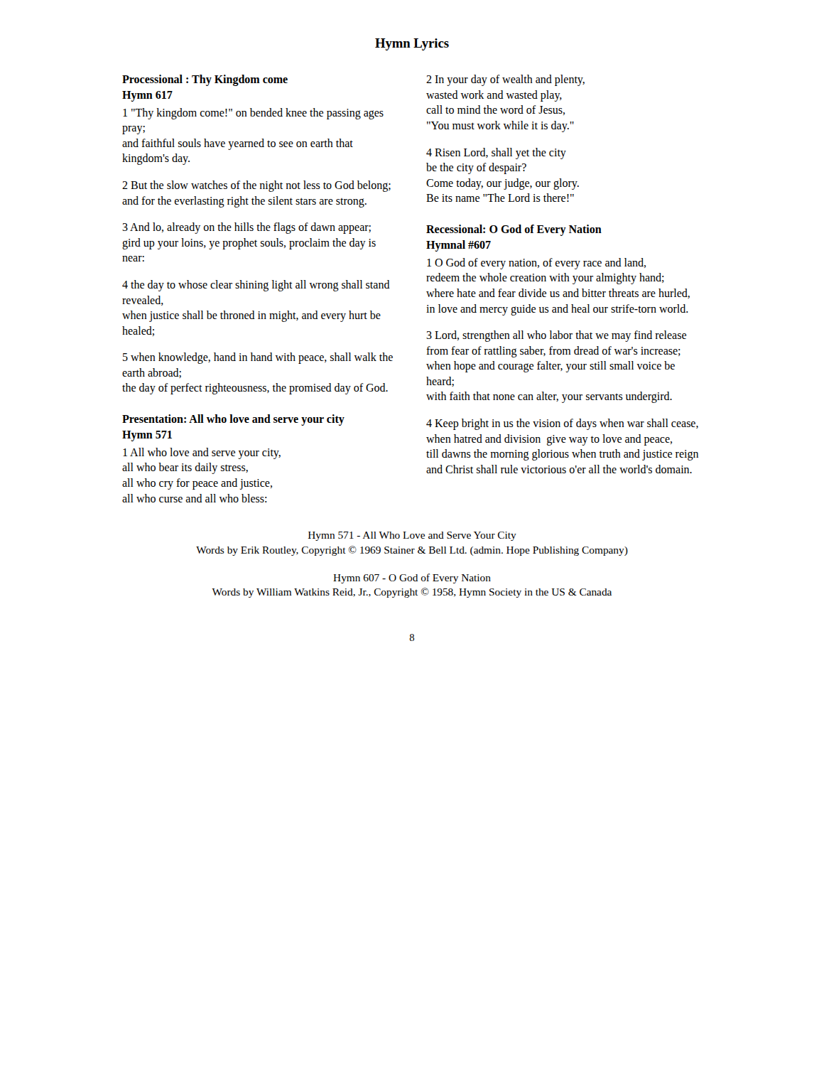Hymn Lyrics
Processional : Thy Kingdom come
Hymn 617
1 "Thy kingdom come!" on bended knee the passing ages pray;
and faithful souls have yearned to see on earth that kingdom's day.
2 But the slow watches of the night not less to God belong;
and for the everlasting right the silent stars are strong.
3 And lo, already on the hills the flags of dawn appear;
gird up your loins, ye prophet souls, proclaim the day is near:
4 the day to whose clear shining light all wrong shall stand revealed,
when justice shall be throned in might, and every hurt be healed;
5 when knowledge, hand in hand with peace, shall walk the earth abroad;
the day of perfect righteousness, the promised day of God.
Presentation: All who love and serve your city
Hymn 571
1 All who love and serve your city,
all who bear its daily stress,
all who cry for peace and justice,
all who curse and all who bless:
2 In your day of wealth and plenty,
wasted work and wasted play,
call to mind the word of Jesus,
"You must work while it is day."
4 Risen Lord, shall yet the city
be the city of despair?
Come today, our judge, our glory.
Be its name "The Lord is there!"
Recessional: O God of Every Nation
Hymnal #607
1 O God of every nation, of every race and land,
redeem the whole creation with your almighty hand;
where hate and fear divide us and bitter threats are hurled,
in love and mercy guide us and heal our strife-torn world.
3 Lord, strengthen all who labor that we may find release
from fear of rattling saber, from dread of war's increase;
when hope and courage falter, your still small voice be heard;
with faith that none can alter, your servants undergird.
4 Keep bright in us the vision of days when war shall cease,
when hatred and division give way to love and peace,
till dawns the morning glorious when truth and justice reign
and Christ shall rule victorious o'er all the world's domain.
Hymn 571 - All Who Love and Serve Your City
Words by Erik Routley, Copyright © 1969 Stainer & Bell Ltd. (admin. Hope Publishing Company)
Hymn 607 - O God of Every Nation
Words by William Watkins Reid, Jr., Copyright © 1958, Hymn Society in the US & Canada
8